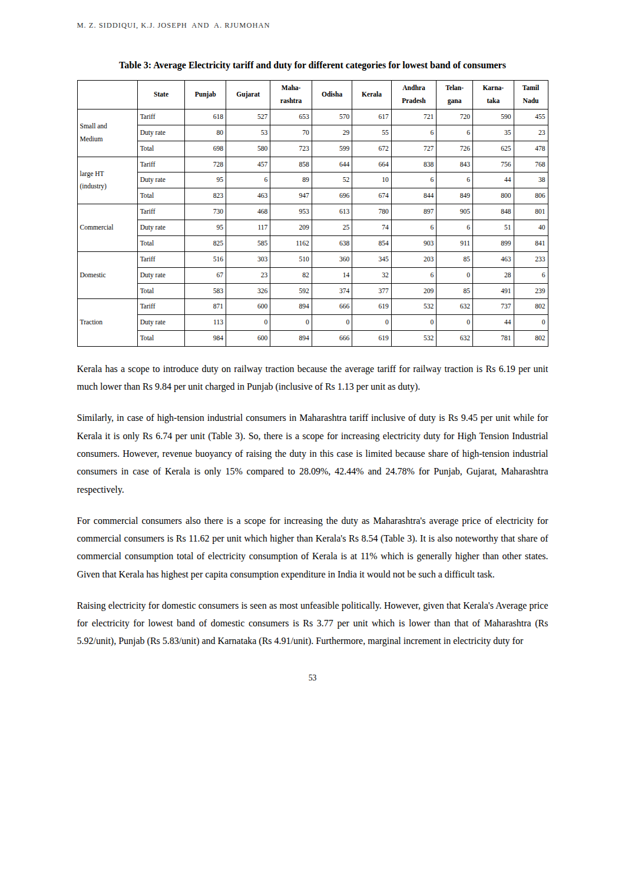M. Z. SIDDIQUI, K.J. JOSEPH AND A. RJUMOHAN
Table 3: Average Electricity tariff and duty for different categories for lowest band of consumers
| | State | Punjab | Gujarat | Maha- rashtra | Odisha | Kerala | Andhra Pradesh | Telan- gana | Karna- taka | Tamil Nadu |
| --- | --- | --- | --- | --- | --- | --- | --- | --- | --- | --- |
| Small and Medium | Tariff | 618 | 527 | 653 | 570 | 617 | 721 | 720 | 590 | 455 |
| Duty rate | 80 | 53 | 70 | 29 | 55 | 6 | 6 | 35 | 23 |
| Total | 698 | 580 | 723 | 599 | 672 | 727 | 726 | 625 | 478 |
| large HT (industry) | Tariff | 728 | 457 | 858 | 644 | 664 | 838 | 843 | 756 | 768 |
| Duty rate | 95 | 6 | 89 | 52 | 10 | 6 | 6 | 44 | 38 |
| Total | 823 | 463 | 947 | 696 | 674 | 844 | 849 | 800 | 806 |
| Commercial | Tariff | 730 | 468 | 953 | 613 | 780 | 897 | 905 | 848 | 801 |
| Duty rate | 95 | 117 | 209 | 25 | 74 | 6 | 6 | 51 | 40 |
| Total | 825 | 585 | 1162 | 638 | 854 | 903 | 911 | 899 | 841 |
| Domestic | Tariff | 516 | 303 | 510 | 360 | 345 | 203 | 85 | 463 | 233 |
| Duty rate | 67 | 23 | 82 | 14 | 32 | 6 | 0 | 28 | 6 |
| Total | 583 | 326 | 592 | 374 | 377 | 209 | 85 | 491 | 239 |
| Traction | Tariff | 871 | 600 | 894 | 666 | 619 | 532 | 632 | 737 | 802 |
| Duty rate | 113 | 0 | 0 | 0 | 0 | 0 | 0 | 44 | 0 |
| Total | 984 | 600 | 894 | 666 | 619 | 532 | 632 | 781 | 802 |
Kerala has a scope to introduce duty on railway traction because the average tariff for railway traction is Rs 6.19 per unit much lower than Rs 9.84 per unit charged in Punjab (inclusive of Rs 1.13 per unit as duty).
Similarly, in case of high-tension industrial consumers in Maharashtra tariff inclusive of duty is Rs 9.45 per unit while for Kerala it is only Rs 6.74 per unit (Table 3). So, there is a scope for increasing electricity duty for High Tension Industrial consumers. However, revenue buoyancy of raising the duty in this case is limited because share of high-tension industrial consumers in case of Kerala is only 15% compared to 28.09%, 42.44% and 24.78% for Punjab, Gujarat, Maharashtra respectively.
For commercial consumers also there is a scope for increasing the duty as Maharashtra's average price of electricity for commercial consumers is Rs 11.62 per unit which higher than Kerala's Rs 8.54 (Table 3). It is also noteworthy that share of commercial consumption total of electricity consumption of Kerala is at 11% which is generally higher than other states. Given that Kerala has highest per capita consumption expenditure in India it would not be such a difficult task.
Raising electricity for domestic consumers is seen as most unfeasible politically. However, given that Kerala's Average price for electricity for lowest band of domestic consumers is Rs 3.77 per unit which is lower than that of Maharashtra (Rs 5.92/unit), Punjab (Rs 5.83/unit) and Karnataka (Rs 4.91/unit). Furthermore, marginal increment in electricity duty for
53